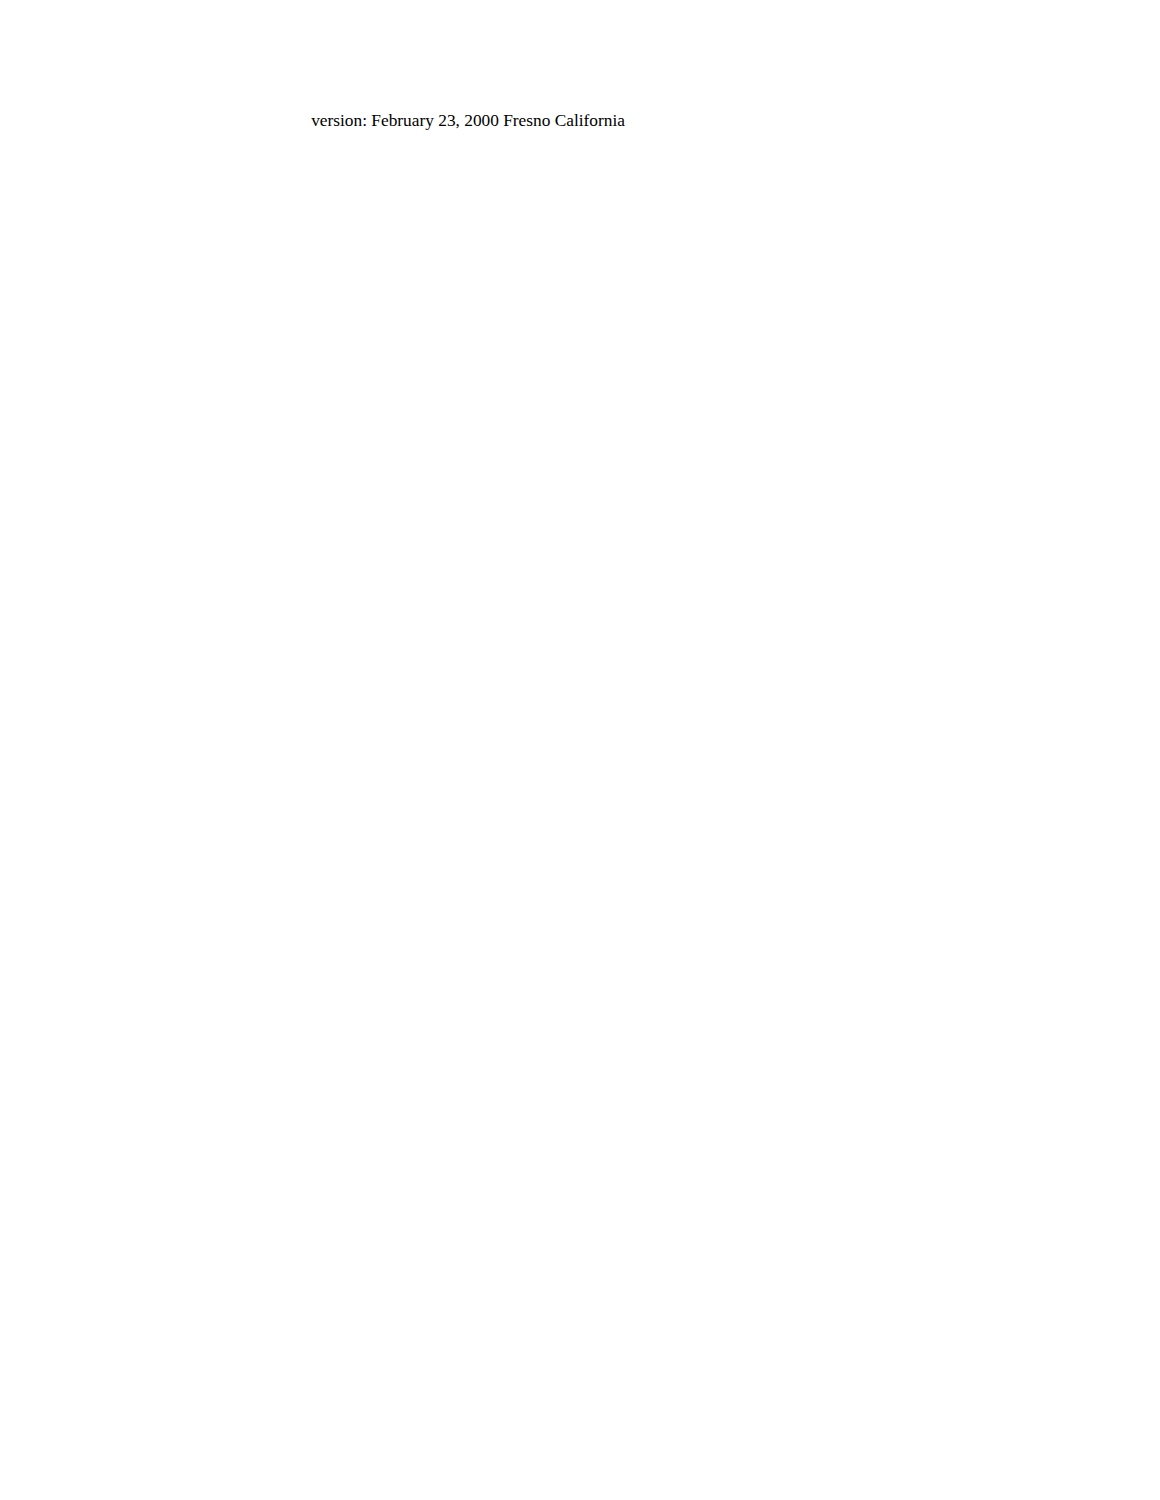version: February 23, 2000 Fresno California